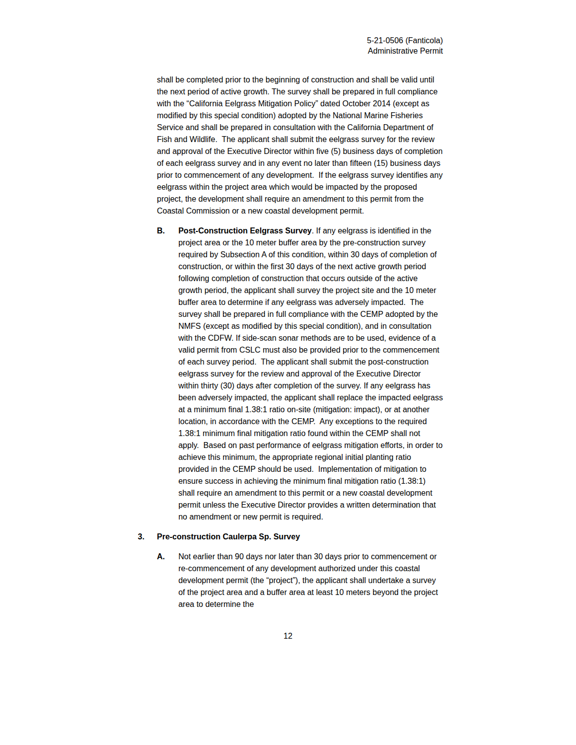5-21-0506 (Fanticola)
Administrative Permit
shall be completed prior to the beginning of construction and shall be valid until the next period of active growth. The survey shall be prepared in full compliance with the “California Eelgrass Mitigation Policy” dated October 2014 (except as modified by this special condition) adopted by the National Marine Fisheries Service and shall be prepared in consultation with the California Department of Fish and Wildlife. The applicant shall submit the eelgrass survey for the review and approval of the Executive Director within five (5) business days of completion of each eelgrass survey and in any event no later than fifteen (15) business days prior to commencement of any development. If the eelgrass survey identifies any eelgrass within the project area which would be impacted by the proposed project, the development shall require an amendment to this permit from the Coastal Commission or a new coastal development permit.
B.
Post-Construction Eelgrass Survey. If any eelgrass is identified in the project area or the 10 meter buffer area by the pre-construction survey required by Subsection A of this condition, within 30 days of completion of construction, or within the first 30 days of the next active growth period following completion of construction that occurs outside of the active growth period, the applicant shall survey the project site and the 10 meter buffer area to determine if any eelgrass was adversely impacted. The survey shall be prepared in full compliance with the CEMP adopted by the NMFS (except as modified by this special condition), and in consultation with the CDFW. If side-scan sonar methods are to be used, evidence of a valid permit from CSLC must also be provided prior to the commencement of each survey period. The applicant shall submit the post-construction eelgrass survey for the review and approval of the Executive Director within thirty (30) days after completion of the survey. If any eelgrass has been adversely impacted, the applicant shall replace the impacted eelgrass at a minimum final 1.38:1 ratio on-site (mitigation: impact), or at another location, in accordance with the CEMP. Any exceptions to the required 1.38:1 minimum final mitigation ratio found within the CEMP shall not apply. Based on past performance of eelgrass mitigation efforts, in order to achieve this minimum, the appropriate regional initial planting ratio provided in the CEMP should be used. Implementation of mitigation to ensure success in achieving the minimum final mitigation ratio (1.38:1) shall require an amendment to this permit or a new coastal development permit unless the Executive Director provides a written determination that no amendment or new permit is required.
3.
Pre-construction Caulerpa Sp. Survey
A.
Not earlier than 90 days nor later than 30 days prior to commencement or re-commencement of any development authorized under this coastal development permit (the “project”), the applicant shall undertake a survey of the project area and a buffer area at least 10 meters beyond the project area to determine the
12